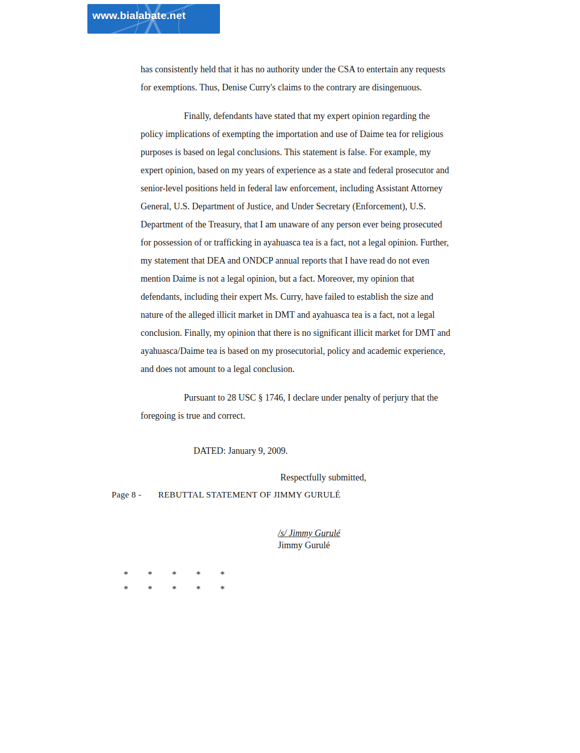www.bialabate.net
has consistently held that it has no authority under the CSA to entertain any requests for exemptions. Thus, Denise Curry's claims to the contrary are disingenuous.
Finally, defendants have stated that my expert opinion regarding the policy implications of exempting the importation and use of Daime tea for religious purposes is based on legal conclusions. This statement is false. For example, my expert opinion, based on my years of experience as a state and federal prosecutor and senior-level positions held in federal law enforcement, including Assistant Attorney General, U.S. Department of Justice, and Under Secretary (Enforcement), U.S. Department of the Treasury, that I am unaware of any person ever being prosecuted for possession of or trafficking in ayahuasca tea is a fact, not a legal opinion. Further, my statement that DEA and ONDCP annual reports that I have read do not even mention Daime is not a legal opinion, but a fact. Moreover, my opinion that defendants, including their expert Ms. Curry, have failed to establish the size and nature of the alleged illicit market in DMT and ayahuasca tea is a fact, not a legal conclusion. Finally, my opinion that there is no significant illicit market for DMT and ayahuasca/Daime tea is based on my prosecutorial, policy and academic experience, and does not amount to a legal conclusion.
Pursuant to 28 USC § 1746, I declare under penalty of perjury that the foregoing is true and correct.
DATED: January 9, 2009.
Respectfully submitted,
/s/ Jimmy Gurulé Jimmy Gurulé
* * * * *
* * * * *
Page 8 -REBUTTAL STATEMENT OF JIMMY GURULÉ